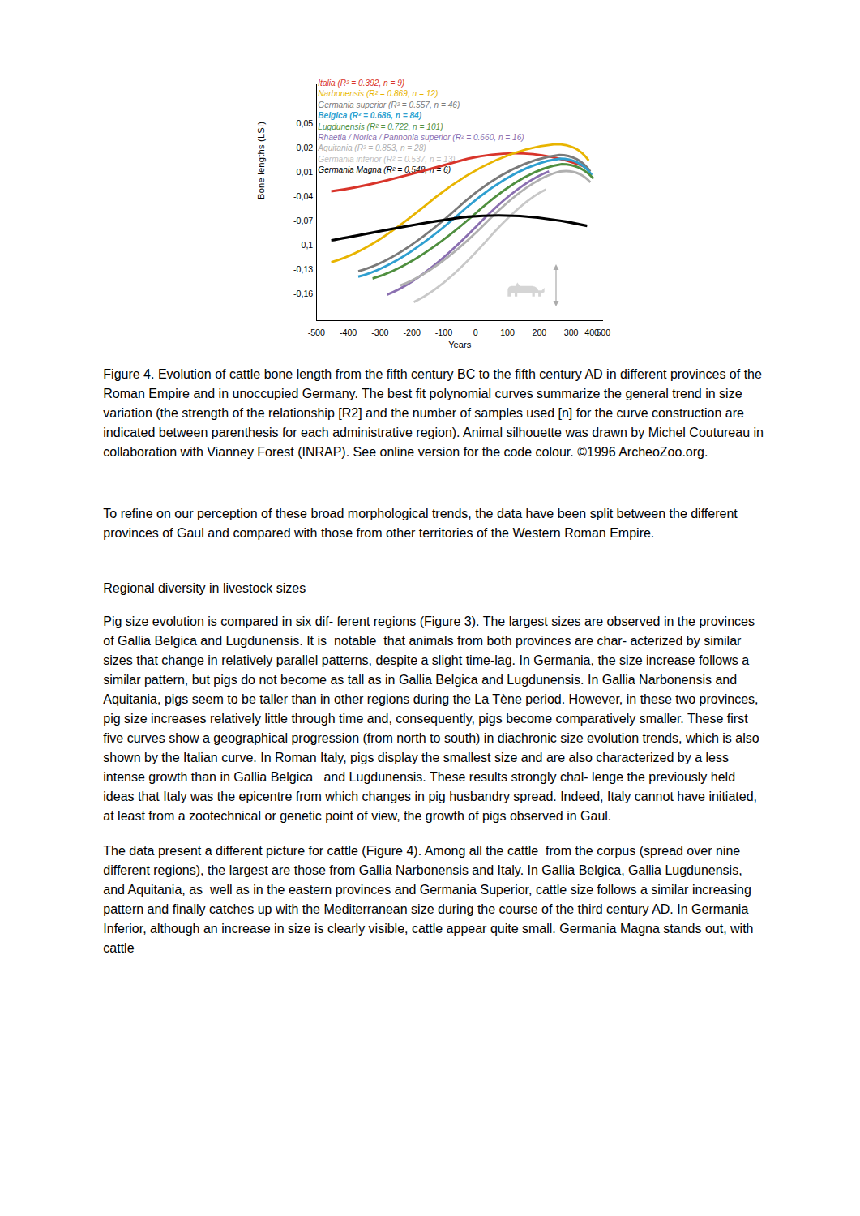Italia (R² = 0.392, n = 9) Narbonensis (R² = 0.869, n = 12) Germania superior (R² = 0.557, n = 46) Belgica (R² = 0.686, n = 84) Lugdunensis (R² = 0.722, n = 101) Rhaetia / Norica / Pannonia superior (R² = 0.660, n = 16) Aquitania (R² = 0.853, n = 28) Germania inferior (R² = 0.537, n = 13) Germania Magna (R² = 0.548, n = 6)
Bone lengths (LSI)
0,05 0,02 -0,01 -0,04 -0,07 -0,1 -0,13 -0,16
-500 -400 -300 -200 -100 0 100 200 300 400 500
Years
Figure 4. Evolution of cattle bone length from the fifth century BC to the fifth century AD in different provinces of the Roman Empire and in unoccupied Germany. The best fit polynomial curves summarize the general trend in size variation (the strength of the relationship [R2] and the number of samples used [n] for the curve construction are indicated between parenthesis for each administrative region). Animal silhouette was drawn by Michel Coutureau in collaboration with Vianney Forest (INRAP). See online version for the code colour. ©1996 ArcheoZoo.org.
To refine on our perception of these broad morphological trends, the data have been split between the different provinces of Gaul and compared with those from other territories of the Western Roman Empire.
Regional diversity in livestock sizes
Pig size evolution is compared in six dif- ferent regions (Figure 3). The largest sizes are observed in the provinces of Gallia Belgica and Lugdunensis. It is notable that animals from both provinces are char- acterized by similar sizes that change in relatively parallel patterns, despite a slight time-lag. In Germania, the size increase follows a similar pattern, but pigs do not become as tall as in Gallia Belgica and Lugdunensis. In Gallia Narbonensis and Aquitania, pigs seem to be taller than in other regions during the La Tène period. However, in these two provinces, pig size increases relatively little through time and, consequently, pigs become comparatively smaller. These first five curves show a geographical progression (from north to south) in diachronic size evolution trends, which is also shown by the Italian curve. In Roman Italy, pigs display the smallest size and are also characterized by a less intense growth than in Gallia Belgica and Lugdunensis. These results strongly chal- lenge the previously held ideas that Italy was the epicentre from which changes in pig husbandry spread. Indeed, Italy cannot have initiated, at least from a zootechnical or genetic point of view, the growth of pigs observed in Gaul.
The data present a different picture for cattle (Figure 4). Among all the cattle from the corpus (spread over nine different regions), the largest are those from Gallia Narbonensis and Italy. In Gallia Belgica, Gallia Lugdunensis, and Aquitania, as well as in the eastern provinces and Germania Superior, cattle size follows a similar increasing pattern and finally catches up with the Mediterranean size during the course of the third century AD. In Germania Inferior, although an increase in size is clearly visible, cattle appear quite small. Germania Magna stands out, with cattle